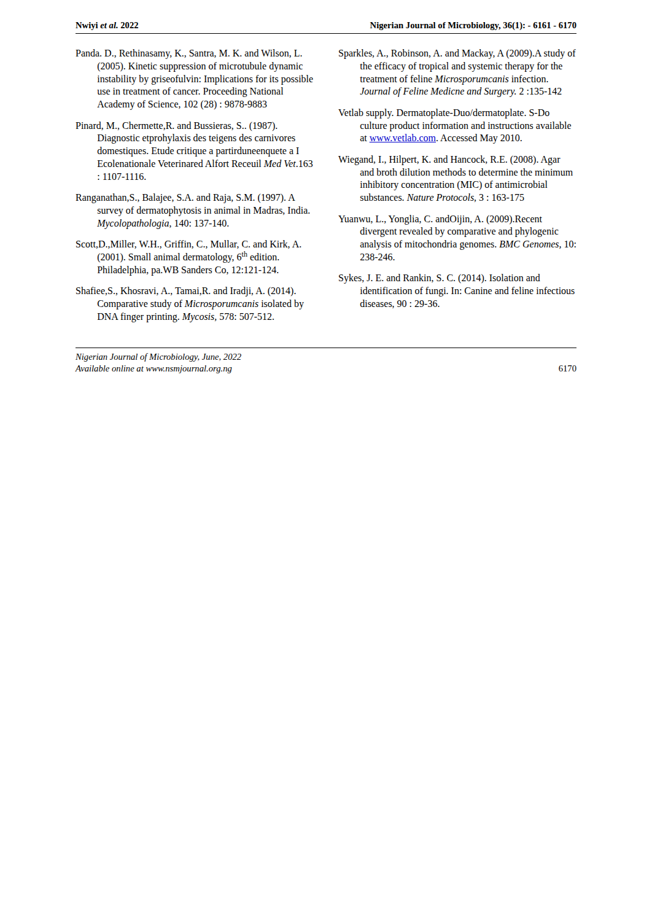Nwiyi et al. 2022
Nigerian Journal of Microbiology, 36(1): - 6161 - 6170
Panda. D., Rethinasamy, K., Santra, M. K. and Wilson, L. (2005). Kinetic suppression of microtubule dynamic instability by griseofulvin: Implications for its possible use in treatment of cancer. Proceeding National Academy of Science, 102 (28) : 9878-9883
Pinard, M., Chermette,R. and Bussieras, S.. (1987). Diagnostic etprohylaxis des teigens des carnivores domestiques. Etude critique a partirduneenquete a I Ecolenationale Veterinared Alfort Receuil Med Vet.163 : 1107-1116.
Ranganathan,S., Balajee, S.A. and Raja, S.M. (1997). A survey of dermatophytosis in animal in Madras, India. Mycolopathologia, 140: 137-140.
Scott,D.,Miller, W.H., Griffin, C., Mullar, C. and Kirk, A. (2001). Small animal dermatology, 6th edition. Philadelphia, pa.WB Sanders Co, 12:121-124.
Shafiee,S., Khosravi, A., Tamai,R. and Iradji, A. (2014). Comparative study of Microsporumcanis isolated by DNA finger printing. Mycosis, 578: 507-512.
Sparkles, A., Robinson, A. and Mackay, A (2009).A study of the efficacy of tropical and systemic therapy for the treatment of feline Microsporumcanis infection. Journal of Feline Medicne and Surgery. 2 :135-142
Vetlab supply. Dermatoplate-Duo/dermatoplate. S-Do culture product information and instructions available at www.vetlab.com. Accessed May 2010.
Wiegand, I., Hilpert, K. and Hancock, R.E. (2008). Agar and broth dilution methods to determine the minimum inhibitory concentration (MIC) of antimicrobial substances. Nature Protocols, 3 : 163-175
Yuanwu, L., Yonglia, C. andOijin, A. (2009).Recent divergent revealed by comparative and phylogenic analysis of mitochondria genomes. BMC Genomes, 10: 238-246.
Sykes, J. E. and Rankin, S. C. (2014). Isolation and identification of fungi. In: Canine and feline infectious diseases, 90 : 29-36.
Nigerian Journal of Microbiology, June, 2022
Available online at www.nsmjournal.org.ng
6170